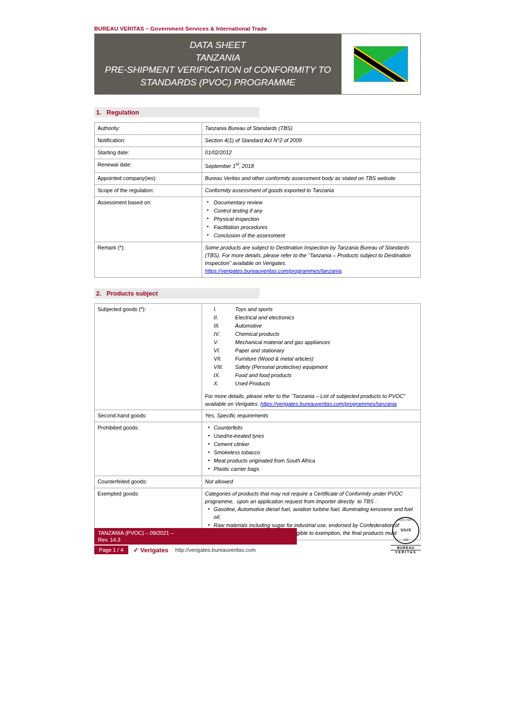BUREAU VERITAS – Government Services & International Trade
DATA SHEET
TANZANIA
PRE-SHIPMENT VERIFICATION of CONFORMITY TO
STANDARDS (PVOC) PROGRAMME
1. Regulation
| Authority: | Tanzania Bureau of Standards (TBS) |
| Notification: | Section 4(1) of Standard Act N°2 of 2009 |
| Starting date: | 01/02/2012 |
| Renewal date: | September 1 st , 2018 |
| Appointed company(ies): | Bureau Veritas and other conformity assessment body as stated on TBS website |
| Scope of the regulation: | Conformity assessment of goods exported to Tanzania |
| Assessment based on: | Documentary review Control testing if any Physical inspection Facilitation procedures Conclusion of the assessment |
| Remark (*): | Some products are subject to Destination Inspection by Tanzania Bureau of Standards (TBS). For more details, please refer to the “Tanzania – Products subject to Destination Inspection” available on Verigates. https://verigates.bureauveritas.com/programmes/tanzania . |
2. Products subject
| Subjected goods (*): | I. Toys and sports II. Electrical and electronics III. Automotive IV. Chemical products V. Mechanical material and gas appliances VI. Paper and stationary VII. Furniture (Wood & metal articles) VIII. Safety (Personal protective) equipment IX. Food and food products X. Used Products For more details, please refer to the “Tanzania – List of subjected products to PVOC” available on Verigates. https://verigates.bureauveritas.com/programmes/tanzania |
| Second-hand goods: | Yes, Specific requirements |
| Prohibited goods: | Counterfeits Used/re-treated tyres Cement clinker Smokeless tobacco Meat products originated from South Africa Plastic carrier bags |
| Counterfeited goods: | Not allowed |
| Exempted goods: | Categories of products that may not require a Certificate of Conformity under PVOC programme, upon an application request from Importer directly to TBS : Gasoline, Automotive diesel fuel, aviation turbine fuel, illuminating kerosene and fuel oil; Raw materials including sugar for industrial use, endorsed by Confederation of Tanzania Industries (CTI). To be eligible to exemption, the final products must |
TANZANIA (PVOC) – 09/2021 –
Rev. 14.3
Page 1 / 4
✓Verigates
http://verigates.bureauveritas.com
BUREAU VERITAS
VAIS
1828
BUREAU
VERITAS